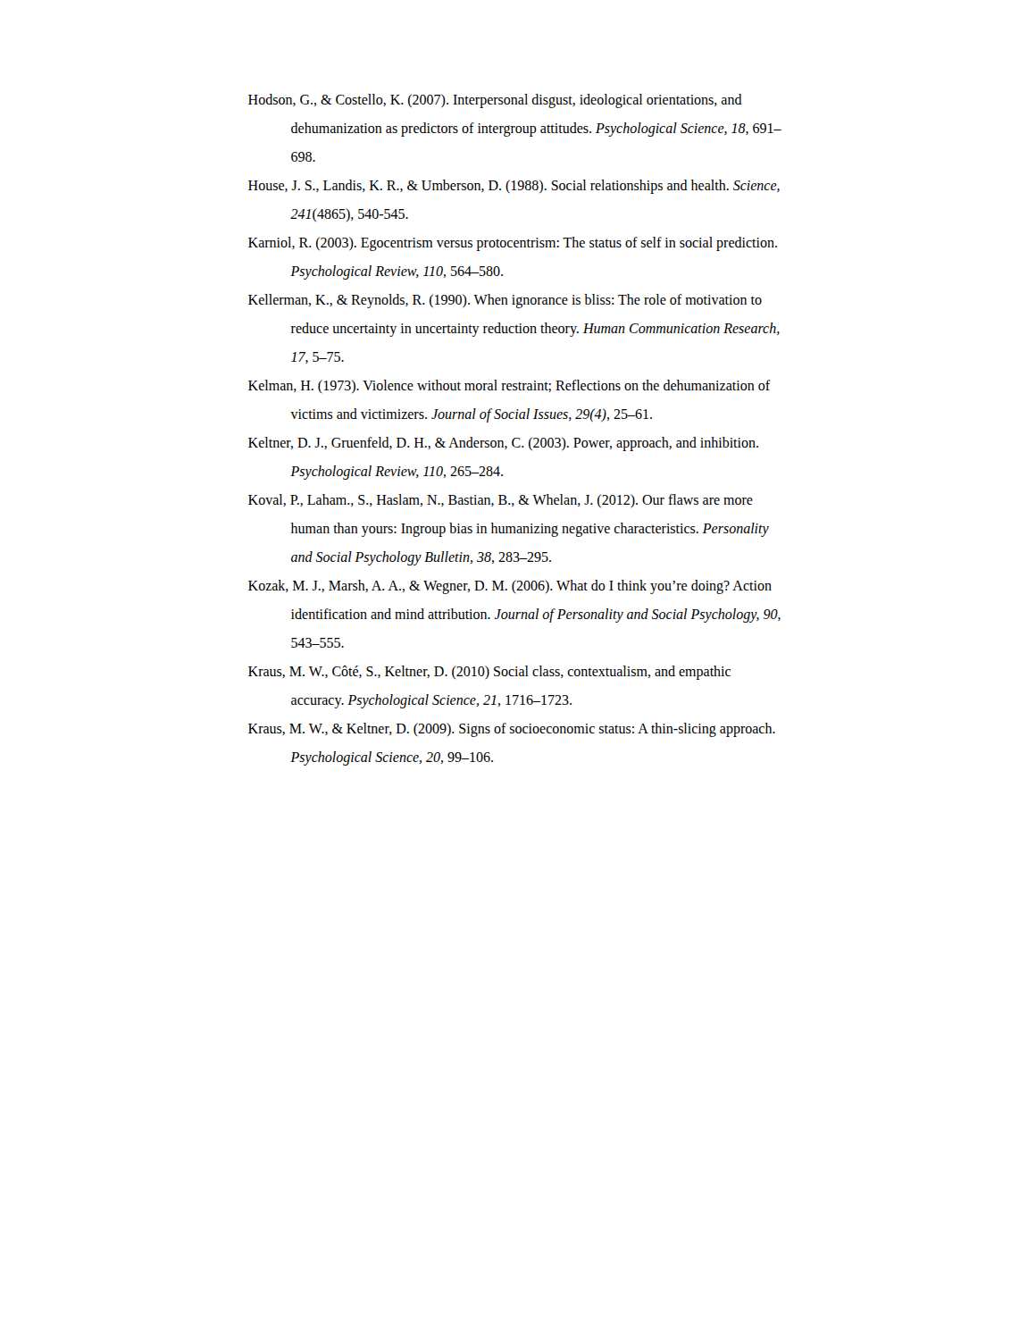Hodson, G., & Costello, K. (2007). Interpersonal disgust, ideological orientations, and dehumanization as predictors of intergroup attitudes. Psychological Science, 18, 691–698.
House, J. S., Landis, K. R., & Umberson, D. (1988). Social relationships and health. Science, 241(4865), 540-545.
Karniol, R. (2003). Egocentrism versus protocentrism: The status of self in social prediction. Psychological Review, 110, 564–580.
Kellerman, K., & Reynolds, R. (1990). When ignorance is bliss: The role of motivation to reduce uncertainty in uncertainty reduction theory. Human Communication Research, 17, 5–75.
Kelman, H. (1973). Violence without moral restraint; Reflections on the dehumanization of victims and victimizers. Journal of Social Issues, 29(4), 25–61.
Keltner, D. J., Gruenfeld, D. H., & Anderson, C. (2003). Power, approach, and inhibition. Psychological Review, 110, 265–284.
Koval, P., Laham., S., Haslam, N., Bastian, B., & Whelan, J. (2012). Our flaws are more human than yours: Ingroup bias in humanizing negative characteristics. Personality and Social Psychology Bulletin, 38, 283–295.
Kozak, M. J., Marsh, A. A., & Wegner, D. M. (2006). What do I think you’re doing? Action identification and mind attribution. Journal of Personality and Social Psychology, 90, 543–555.
Kraus, M. W., Côté, S., Keltner, D. (2010) Social class, contextualism, and empathic accuracy. Psychological Science, 21, 1716–1723.
Kraus, M. W., & Keltner, D. (2009). Signs of socioeconomic status: A thin-slicing approach. Psychological Science, 20, 99–106.